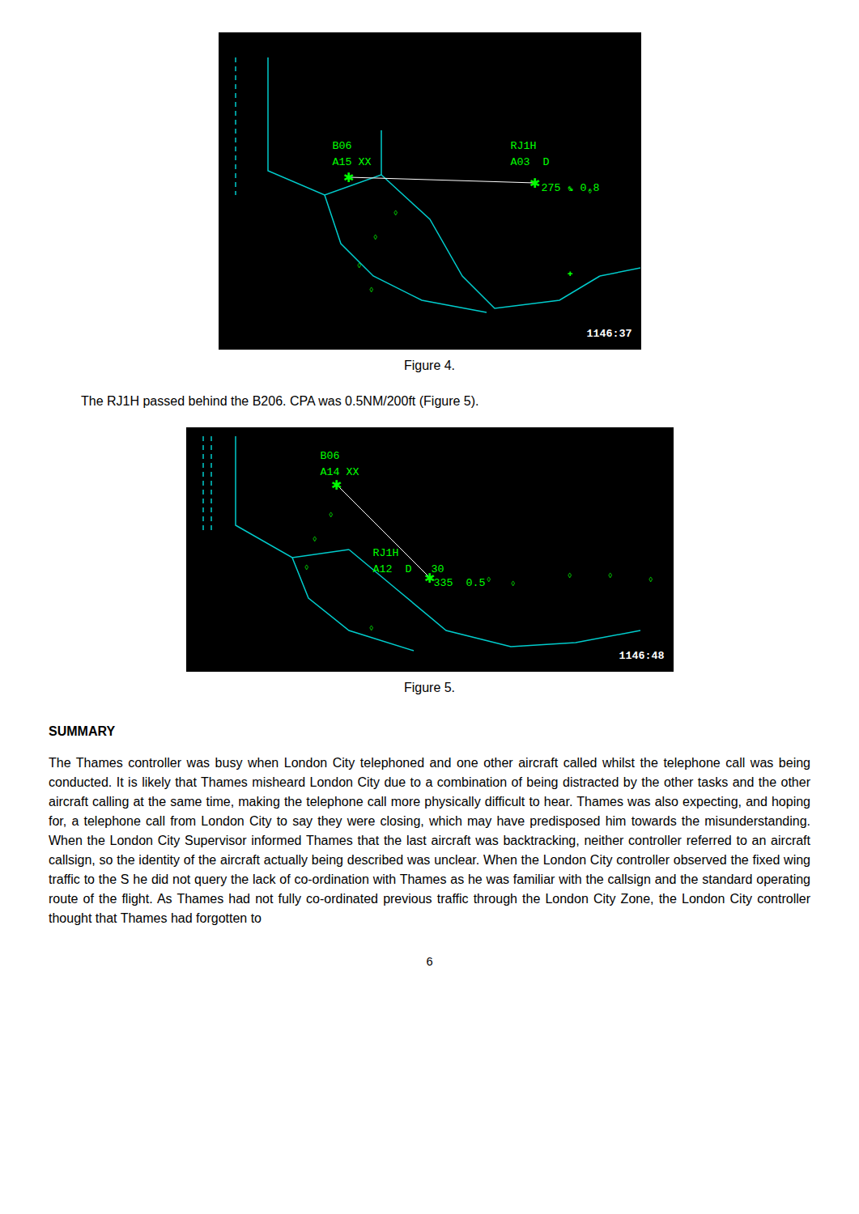✱ ✱ ◊ ◊ ◊ ◊ ✚ ◊ ◊
B06 A15 XX
RJ1H A03 D
275 ↘ 0.8
1146:37
Figure 4.
The RJ1H passed behind the B206. CPA was 0.5NM/200ft (Figure 5).
✱ ✱ ◊ ◊ ◊ ◊ ◊ ◊ ◊ ◊ ◊
B06 A14 XX
RJ1H A12 D 30
335 0.5
1146:48
Figure 5.
SUMMARY
The Thames controller was busy when London City telephoned and one other aircraft called whilst the telephone call was being conducted. It is likely that Thames misheard London City due to a combination of being distracted by the other tasks and the other aircraft calling at the same time, making the telephone call more physically difficult to hear. Thames was also expecting, and hoping for, a telephone call from London City to say they were closing, which may have predisposed him towards the misunderstanding. When the London City Supervisor informed Thames that the last aircraft was backtracking, neither controller referred to an aircraft callsign, so the identity of the aircraft actually being described was unclear. When the London City controller observed the fixed wing traffic to the S he did not query the lack of co-ordination with Thames as he was familiar with the callsign and the standard operating route of the flight. As Thames had not fully co-ordinated previous traffic through the London City Zone, the London City controller thought that Thames had forgotten to
6